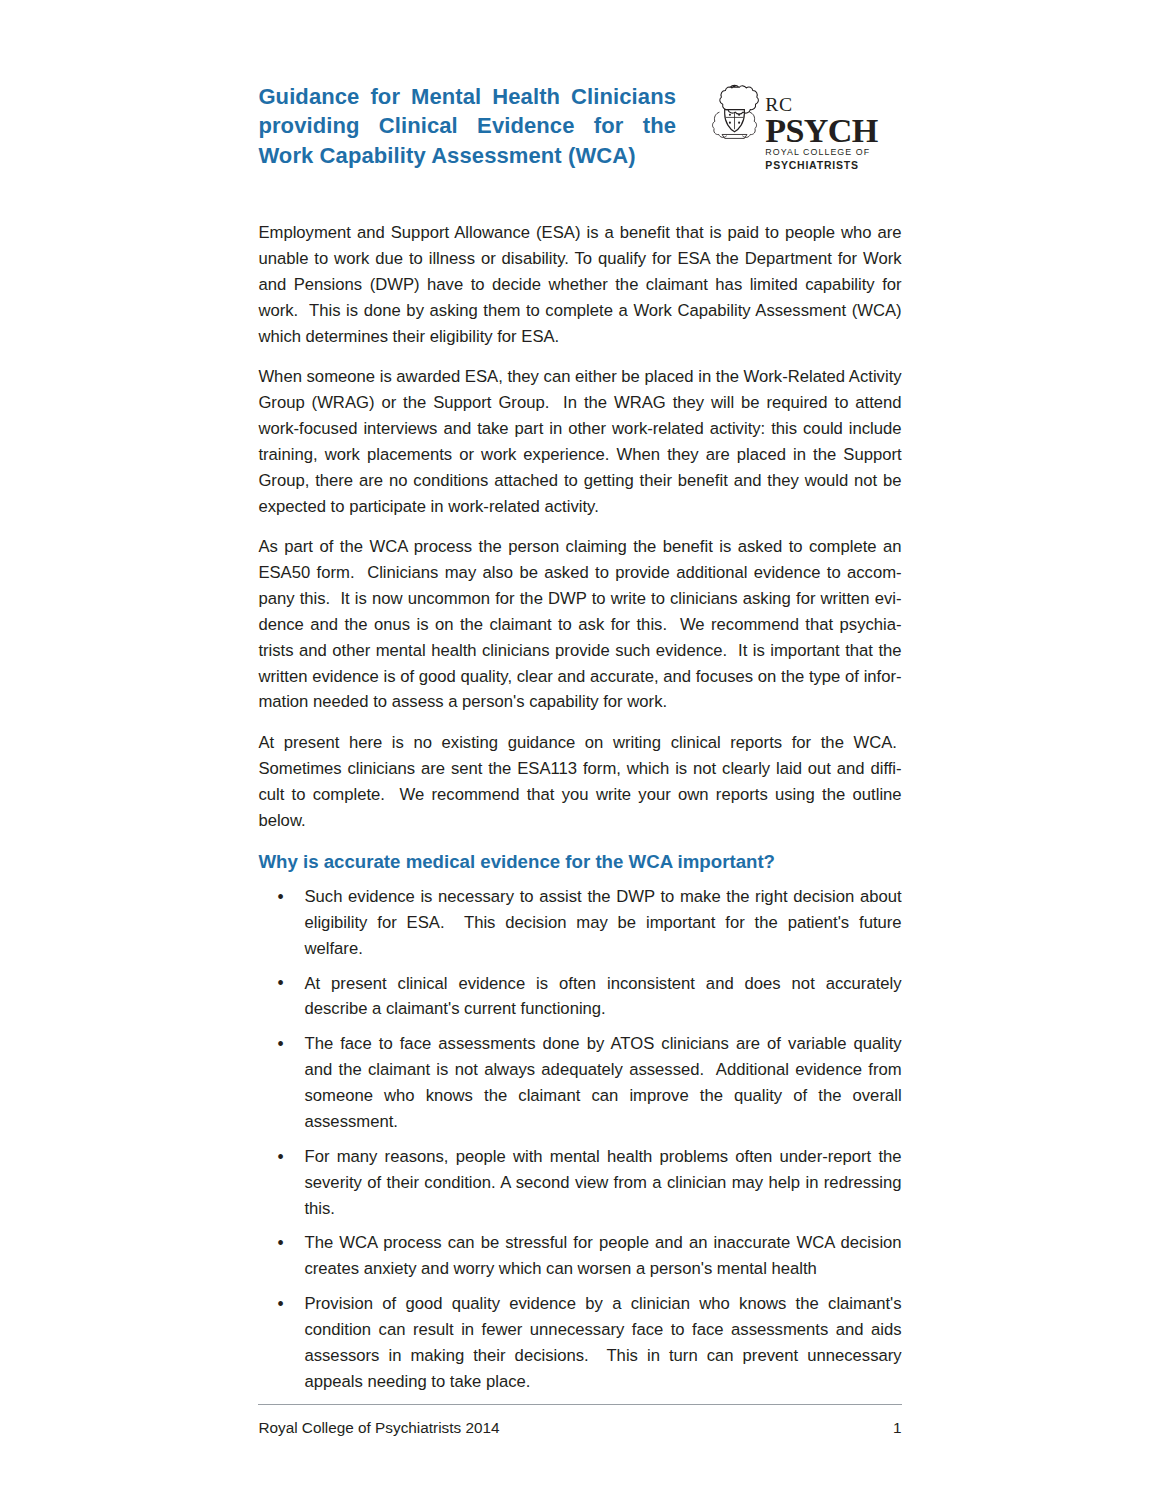Guidance for Mental Health Clinicians providing Clinical Evidence for the Work Capability Assessment (WCA)
RC PSYCH ROYAL COLLEGE OF PSYCHIATRISTS
Employment and Support Allowance (ESA) is a benefit that is paid to people who are unable to work due to illness or disability. To qualify for ESA the Department for Work and Pensions (DWP) have to decide whether the claimant has limited capability for work. This is done by asking them to complete a Work Capability Assessment (WCA) which determines their eligibility for ESA.
When someone is awarded ESA, they can either be placed in the Work-Related Activity Group (WRAG) or the Support Group. In the WRAG they will be required to attend work-focused interviews and take part in other work-related activity: this could include training, work placements or work experience. When they are placed in the Support Group, there are no conditions attached to getting their benefit and they would not be expected to participate in work-related activity.
As part of the WCA process the person claiming the benefit is asked to complete an ESA50 form. Clinicians may also be asked to provide additional evidence to accompany this. It is now uncommon for the DWP to write to clinicians asking for written evidence and the onus is on the claimant to ask for this. We recommend that psychiatrists and other mental health clinicians provide such evidence. It is important that the written evidence is of good quality, clear and accurate, and focuses on the type of information needed to assess a person's capability for work.
At present here is no existing guidance on writing clinical reports for the WCA. Sometimes clinicians are sent the ESA113 form, which is not clearly laid out and difficult to complete. We recommend that you write your own reports using the outline below.
Why is accurate medical evidence for the WCA important?
Such evidence is necessary to assist the DWP to make the right decision about eligibility for ESA. This decision may be important for the patient's future welfare.
At present clinical evidence is often inconsistent and does not accurately describe a claimant's current functioning.
The face to face assessments done by ATOS clinicians are of variable quality and the claimant is not always adequately assessed. Additional evidence from someone who knows the claimant can improve the quality of the overall assessment.
For many reasons, people with mental health problems often under-report the severity of their condition. A second view from a clinician may help in redressing this.
The WCA process can be stressful for people and an inaccurate WCA decision creates anxiety and worry which can worsen a person's mental health
Provision of good quality evidence by a clinician who knows the claimant's condition can result in fewer unnecessary face to face assessments and aids assessors in making their decisions. This in turn can prevent unnecessary appeals needing to take place.
Royal College of Psychiatrists 2014 1